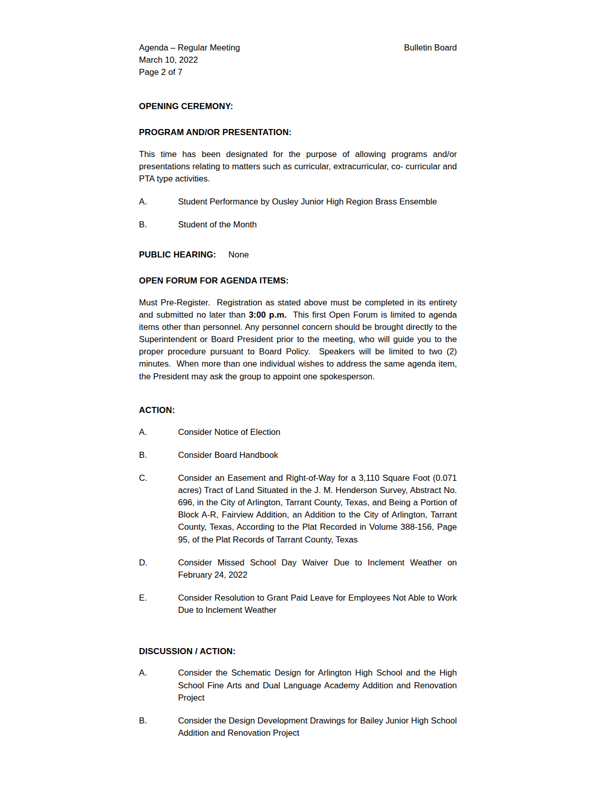Agenda – Regular Meeting March 10, 2022 Page 2 of 7
Bulletin Board
OPENING CEREMONY:
PROGRAM AND/OR PRESENTATION:
This time has been designated for the purpose of allowing programs and/or presentations relating to matters such as curricular, extracurricular, co- curricular and PTA type activities.
A.
Student Performance by Ousley Junior High Region Brass Ensemble
B.
Student of the Month
PUBLIC HEARING: None
OPEN FORUM FOR AGENDA ITEMS:
Must Pre-Register. Registration as stated above must be completed in its entirety and submitted no later than 3:00 p.m. This first Open Forum is limited to agenda items other than personnel. Any personnel concern should be brought directly to the Superintendent or Board President prior to the meeting, who will guide you to the proper procedure pursuant to Board Policy. Speakers will be limited to two (2) minutes. When more than one individual wishes to address the same agenda item, the President may ask the group to appoint one spokesperson.
ACTION:
A.
Consider Notice of Election
B.
Consider Board Handbook
C.
Consider an Easement and Right-of-Way for a 3,110 Square Foot (0.071 acres) Tract of Land Situated in the J. M. Henderson Survey, Abstract No. 696, in the City of Arlington, Tarrant County, Texas, and Being a Portion of Block A-R, Fairview Addition, an Addition to the City of Arlington, Tarrant County, Texas, According to the Plat Recorded in Volume 388-156, Page 95, of the Plat Records of Tarrant County, Texas
D.
Consider Missed School Day Waiver Due to Inclement Weather on February 24, 2022
E.
Consider Resolution to Grant Paid Leave for Employees Not Able to Work Due to Inclement Weather
DISCUSSION / ACTION:
A.
Consider the Schematic Design for Arlington High School and the High School Fine Arts and Dual Language Academy Addition and Renovation Project
B.
Consider the Design Development Drawings for Bailey Junior High School Addition and Renovation Project